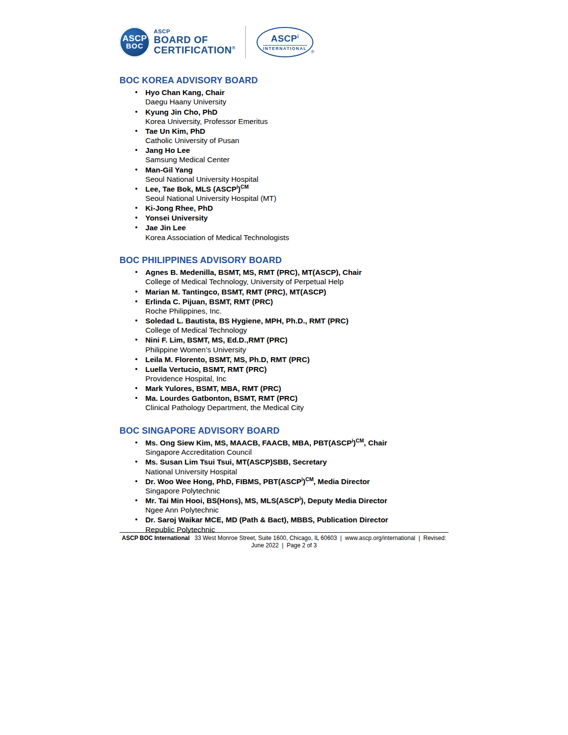ASCP BOC
ASCP
BOARD OF
CERTIFICATION®
ASCPi
INTERNATIONAL
®
BOC KOREA ADVISORY BOARD
Hyo Chan Kang, Chair Daegu Haany University
Kyung Jin Cho, PhD Korea University, Professor Emeritus
Tae Un Kim, PhD Catholic University of Pusan
Jang Ho Lee Samsung Medical Center
Man-Gil Yang Seoul National University Hospital
Lee, Tae Bok, MLS (ASCPi)CM Seoul National University Hospital (MT)
Ki-Jong Rhee, PhD
Yonsei University
Jae Jin Lee Korea Association of Medical Technologists
BOC PHILIPPINES ADVISORY BOARD
Agnes B. Medenilla, BSMT, MS, RMT (PRC), MT(ASCP), Chair College of Medical Technology, University of Perpetual Help
Marian M. Tantingco, BSMT, RMT (PRC), MT(ASCP)
Erlinda C. Pijuan, BSMT, RMT (PRC) Roche Philippines, Inc.
Soledad L. Bautista, BS Hygiene, MPH, Ph.D., RMT (PRC) College of Medical Technology
Nini F. Lim, BSMT, MS, Ed.D.,RMT (PRC) Philippine Women’s University
Leila M. Florento, BSMT, MS, Ph.D, RMT (PRC)
Luella Vertucio, BSMT, RMT (PRC) Providence Hospital, Inc
Mark Yulores, BSMT, MBA, RMT (PRC)
Ma. Lourdes Gatbonton, BSMT, RMT (PRC) Clinical Pathology Department, the Medical City
BOC SINGAPORE ADVISORY BOARD
Ms. Ong Siew Kim, MS, MAACB, FAACB, MBA, PBT(ASCPi)CM, Chair Singapore Accreditation Council
Ms. Susan Lim Tsui Tsui, MT(ASCP)SBB, Secretary National University Hospital
Dr. Woo Wee Hong, PhD, FIBMS, PBT(ASCPi)CM, Media Director Singapore Polytechnic
Mr. Tai Min Hooi, BS(Hons), MS, MLS(ASCPi), Deputy Media Director Ngee Ann Polytechnic
Dr. Saroj Waikar MCE, MD (Path & Bact), MBBS, Publication Director Republic Polytechnic
ASCP BOC International 33 West Monroe Street, Suite 1600, Chicago, IL 60603 | www.ascp.org/international | Revised: June 2022 | Page 2 of 3